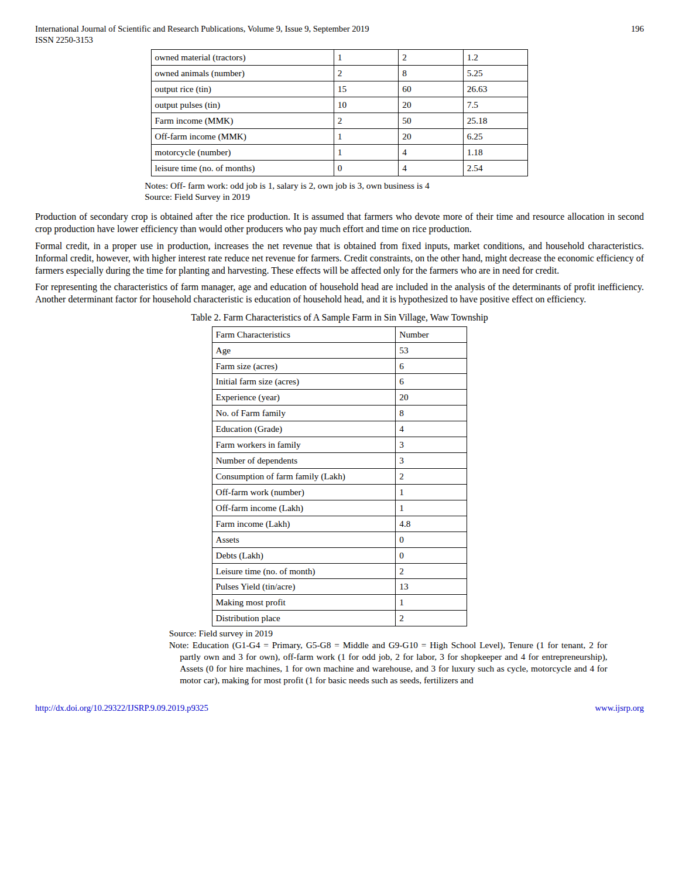International Journal of Scientific and Research Publications, Volume 9, Issue 9, September 2019
ISSN 2250-3153
196
| owned material (tractors) | 1 | 2 | 1.2 |
| owned animals (number) | 2 | 8 | 5.25 |
| output rice (tin) | 15 | 60 | 26.63 |
| output pulses (tin) | 10 | 20 | 7.5 |
| Farm income (MMK) | 2 | 50 | 25.18 |
| Off-farm income (MMK) | 1 | 20 | 6.25 |
| motorcycle (number) | 1 | 4 | 1.18 |
| leisure time (no. of months) | 0 | 4 | 2.54 |
Notes: Off- farm work: odd job is 1, salary is 2, own job is 3, own business is 4
Source: Field Survey in 2019
Production of secondary crop is obtained after the rice production. It is assumed that farmers who devote more of their time and resource allocation in second crop production have lower efficiency than would other producers who pay much effort and time on rice production.
Formal credit, in a proper use in production, increases the net revenue that is obtained from fixed inputs, market conditions, and household characteristics. Informal credit, however, with higher interest rate reduce net revenue for farmers. Credit constraints, on the other hand, might decrease the economic efficiency of farmers especially during the time for planting and harvesting. These effects will be affected only for the farmers who are in need for credit.
For representing the characteristics of farm manager, age and education of household head are included in the analysis of the determinants of profit inefficiency. Another determinant factor for household characteristic is education of household head, and it is hypothesized to have positive effect on efficiency.
Table 2. Farm Characteristics of A Sample Farm in Sin Village, Waw Township
| Farm Characteristics | Number |
| Age | 53 |
| Farm size (acres) | 6 |
| Initial farm size (acres) | 6 |
| Experience (year) | 20 |
| No. of Farm family | 8 |
| Education (Grade) | 4 |
| Farm workers in family | 3 |
| Number of dependents | 3 |
| Consumption of farm family (Lakh) | 2 |
| Off-farm work (number) | 1 |
| Off-farm income (Lakh) | 1 |
| Farm income (Lakh) | 4.8 |
| Assets | 0 |
| Debts (Lakh) | 0 |
| Leisure time (no. of month) | 2 |
| Pulses Yield (tin/acre) | 13 |
| Making most profit | 1 |
| Distribution place | 2 |
Source: Field survey in 2019
Note: Education (G1-G4 = Primary, G5-G8 = Middle and G9-G10 = High School Level), Tenure (1 for tenant, 2 for partly own and 3 for own), off-farm work (1 for odd job, 2 for labor, 3 for shopkeeper and 4 for entrepreneurship), Assets (0 for hire machines, 1 for own machine and warehouse, and 3 for luxury such as cycle, motorcycle and 4 for motor car), making for most profit (1 for basic needs such as seeds, fertilizers and
http://dx.doi.org/10.29322/IJSRP.9.09.2019.p9325
www.ijsrp.org